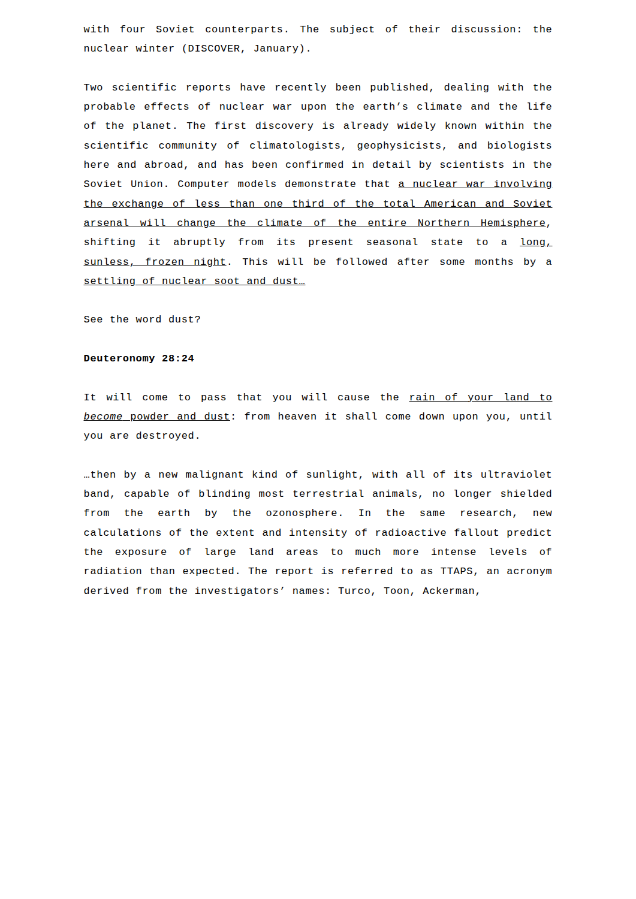with four Soviet counterparts. The subject of their discussion: the nuclear winter (DISCOVER, January).
Two scientific reports have recently been published, dealing with the probable effects of nuclear war upon the earth’s climate and the life of the planet. The first discovery is already widely known within the scientific community of climatologists, geophysicists, and biologists here and abroad, and has been confirmed in detail by scientists in the Soviet Union. Computer models demonstrate that a nuclear war involving the exchange of less than one third of the total American and Soviet arsenal will change the climate of the entire Northern Hemisphere, shifting it abruptly from its present seasonal state to a long, sunless, frozen night. This will be followed after some months by a settling of nuclear soot and dust…
See the word dust?
Deuteronomy 28:24
It will come to pass that you will cause the rain of your land to become powder and dust: from heaven it shall come down upon you, until you are destroyed.
…then by a new malignant kind of sunlight, with all of its ultraviolet band, capable of blinding most terrestrial animals, no longer shielded from the earth by the ozonosphere. In the same research, new calculations of the extent and intensity of radioactive fallout predict the exposure of large land areas to much more intense levels of radiation than expected. The report is referred to as TTAPS, an acronym derived from the investigators’ names: Turco, Toon, Ackerman,